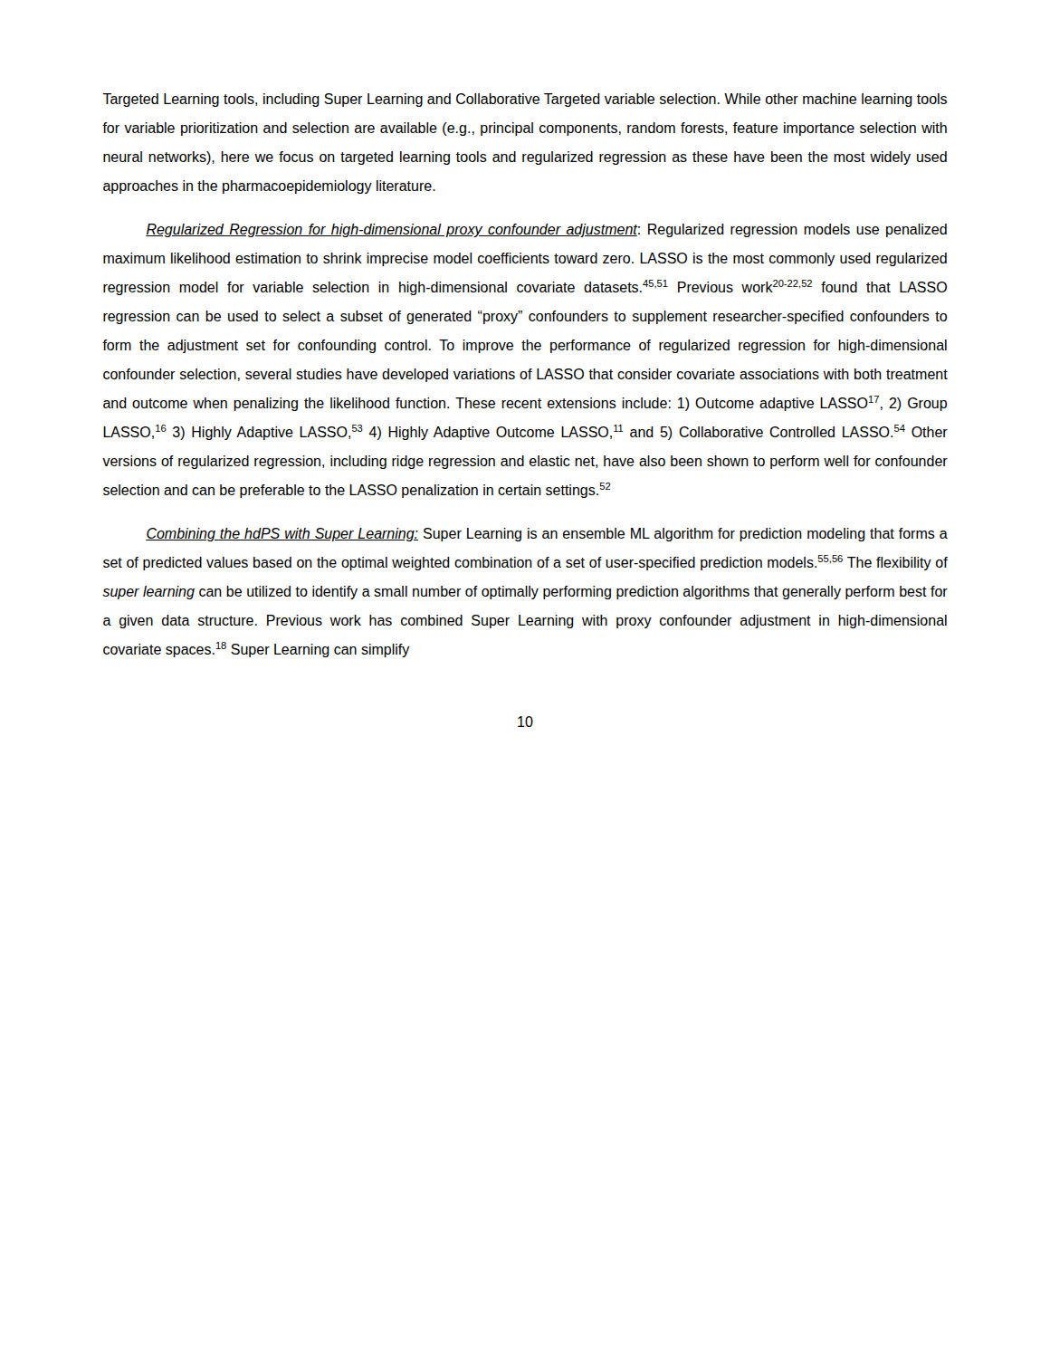Targeted Learning tools, including Super Learning and Collaborative Targeted variable selection. While other machine learning tools for variable prioritization and selection are available (e.g., principal components, random forests, feature importance selection with neural networks), here we focus on targeted learning tools and regularized regression as these have been the most widely used approaches in the pharmacoepidemiology literature.
Regularized Regression for high-dimensional proxy confounder adjustment: Regularized regression models use penalized maximum likelihood estimation to shrink imprecise model coefficients toward zero. LASSO is the most commonly used regularized regression model for variable selection in high-dimensional covariate datasets.45,51 Previous work20-22,52 found that LASSO regression can be used to select a subset of generated “proxy” confounders to supplement researcher-specified confounders to form the adjustment set for confounding control. To improve the performance of regularized regression for high-dimensional confounder selection, several studies have developed variations of LASSO that consider covariate associations with both treatment and outcome when penalizing the likelihood function. These recent extensions include: 1) Outcome adaptive LASSO17, 2) Group LASSO,16 3) Highly Adaptive LASSO,53 4) Highly Adaptive Outcome LASSO,11 and 5) Collaborative Controlled LASSO.54 Other versions of regularized regression, including ridge regression and elastic net, have also been shown to perform well for confounder selection and can be preferable to the LASSO penalization in certain settings.52
Combining the hdPS with Super Learning: Super Learning is an ensemble ML algorithm for prediction modeling that forms a set of predicted values based on the optimal weighted combination of a set of user-specified prediction models.55,56 The flexibility of super learning can be utilized to identify a small number of optimally performing prediction algorithms that generally perform best for a given data structure. Previous work has combined Super Learning with proxy confounder adjustment in high-dimensional covariate spaces.18 Super Learning can simplify
10